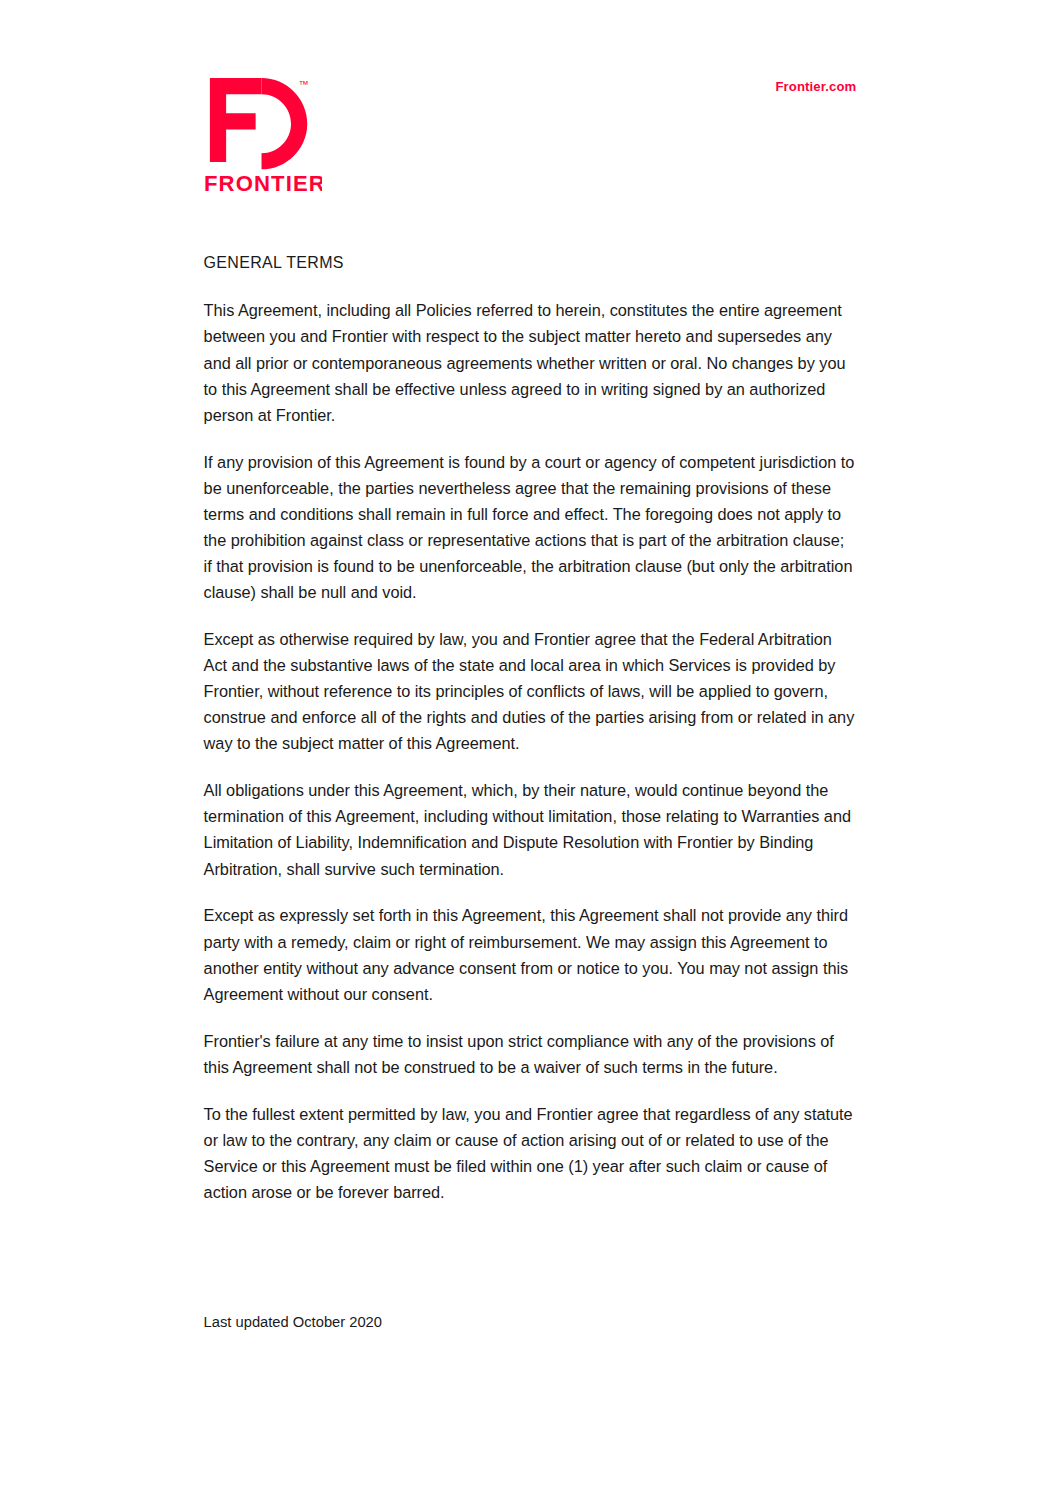FRONTIER ™
Frontier.com
GENERAL TERMS
This Agreement, including all Policies referred to herein, constitutes the entire agreement between you and Frontier with respect to the subject matter hereto and supersedes any and all prior or contemporaneous agreements whether written or oral. No changes by you to this Agreement shall be effective unless agreed to in writing signed by an authorized person at Frontier.
If any provision of this Agreement is found by a court or agency of competent jurisdiction to be unenforceable, the parties nevertheless agree that the remaining provisions of these terms and conditions shall remain in full force and effect. The foregoing does not apply to the prohibition against class or representative actions that is part of the arbitration clause; if that provision is found to be unenforceable, the arbitration clause (but only the arbitration clause) shall be null and void.
Except as otherwise required by law, you and Frontier agree that the Federal Arbitration Act and the substantive laws of the state and local area in which Services is provided by Frontier, without reference to its principles of conflicts of laws, will be applied to govern, construe and enforce all of the rights and duties of the parties arising from or related in any way to the subject matter of this Agreement.
All obligations under this Agreement, which, by their nature, would continue beyond the termination of this Agreement, including without limitation, those relating to Warranties and Limitation of Liability, Indemnification and Dispute Resolution with Frontier by Binding Arbitration, shall survive such termination.
Except as expressly set forth in this Agreement, this Agreement shall not provide any third party with a remedy, claim or right of reimbursement. We may assign this Agreement to another entity without any advance consent from or notice to you. You may not assign this Agreement without our consent.
Frontier's failure at any time to insist upon strict compliance with any of the provisions of this Agreement shall not be construed to be a waiver of such terms in the future.
To the fullest extent permitted by law, you and Frontier agree that regardless of any statute or law to the contrary, any claim or cause of action arising out of or related to use of the Service or this Agreement must be filed within one (1) year after such claim or cause of action arose or be forever barred.
Last updated October 2020